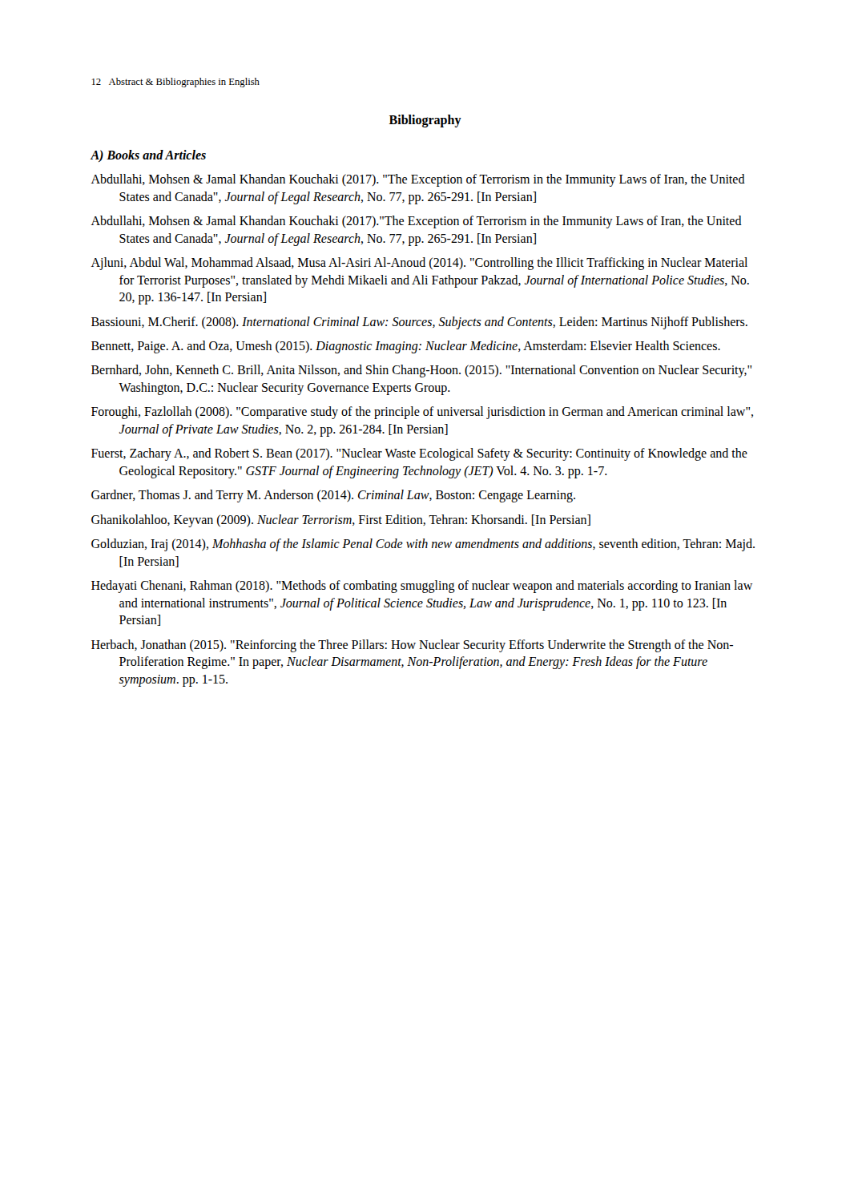12 Abstract & Bibliographies in English
Bibliography
A) Books and Articles
Abdullahi, Mohsen & Jamal Khandan Kouchaki (2017). "The Exception of Terrorism in the Immunity Laws of Iran, the United States and Canada", Journal of Legal Research, No. 77, pp. 265-291. [In Persian]
Abdullahi, Mohsen & Jamal Khandan Kouchaki (2017)."The Exception of Terrorism in the Immunity Laws of Iran, the United States and Canada", Journal of Legal Research, No. 77, pp. 265-291. [In Persian]
Ajluni, Abdul Wal, Mohammad Alsaad, Musa Al-Asiri Al-Anoud (2014). "Controlling the Illicit Trafficking in Nuclear Material for Terrorist Purposes", translated by Mehdi Mikaeli and Ali Fathpour Pakzad, Journal of International Police Studies, No. 20, pp. 136-147. [In Persian]
Bassiouni, M.Cherif. (2008). International Criminal Law: Sources, Subjects and Contents, Leiden: Martinus Nijhoff Publishers.
Bennett, Paige. A. and Oza, Umesh (2015). Diagnostic Imaging: Nuclear Medicine, Amsterdam: Elsevier Health Sciences.
Bernhard, John, Kenneth C. Brill, Anita Nilsson, and Shin Chang-Hoon. (2015). "International Convention on Nuclear Security," Washington, D.C.: Nuclear Security Governance Experts Group.
Foroughi, Fazlollah (2008). "Comparative study of the principle of universal jurisdiction in German and American criminal law", Journal of Private Law Studies, No. 2, pp. 261-284. [In Persian]
Fuerst, Zachary A., and Robert S. Bean (2017). "Nuclear Waste Ecological Safety & Security: Continuity of Knowledge and the Geological Repository." GSTF Journal of Engineering Technology (JET) Vol. 4. No. 3. pp. 1-7.
Gardner, Thomas J. and Terry M. Anderson (2014). Criminal Law, Boston: Cengage Learning.
Ghanikolahloo, Keyvan (2009). Nuclear Terrorism, First Edition, Tehran: Khorsandi. [In Persian]
Golduzian, Iraj (2014), Mohhasha of the Islamic Penal Code with new amendments and additions, seventh edition, Tehran: Majd. [In Persian]
Hedayati Chenani, Rahman (2018). "Methods of combating smuggling of nuclear weapon and materials according to Iranian law and international instruments", Journal of Political Science Studies, Law and Jurisprudence, No. 1, pp. 110 to 123. [In Persian]
Herbach, Jonathan (2015). "Reinforcing the Three Pillars: How Nuclear Security Efforts Underwrite the Strength of the Non-Proliferation Regime." In paper, Nuclear Disarmament, Non-Proliferation, and Energy: Fresh Ideas for the Future symposium. pp. 1-15.